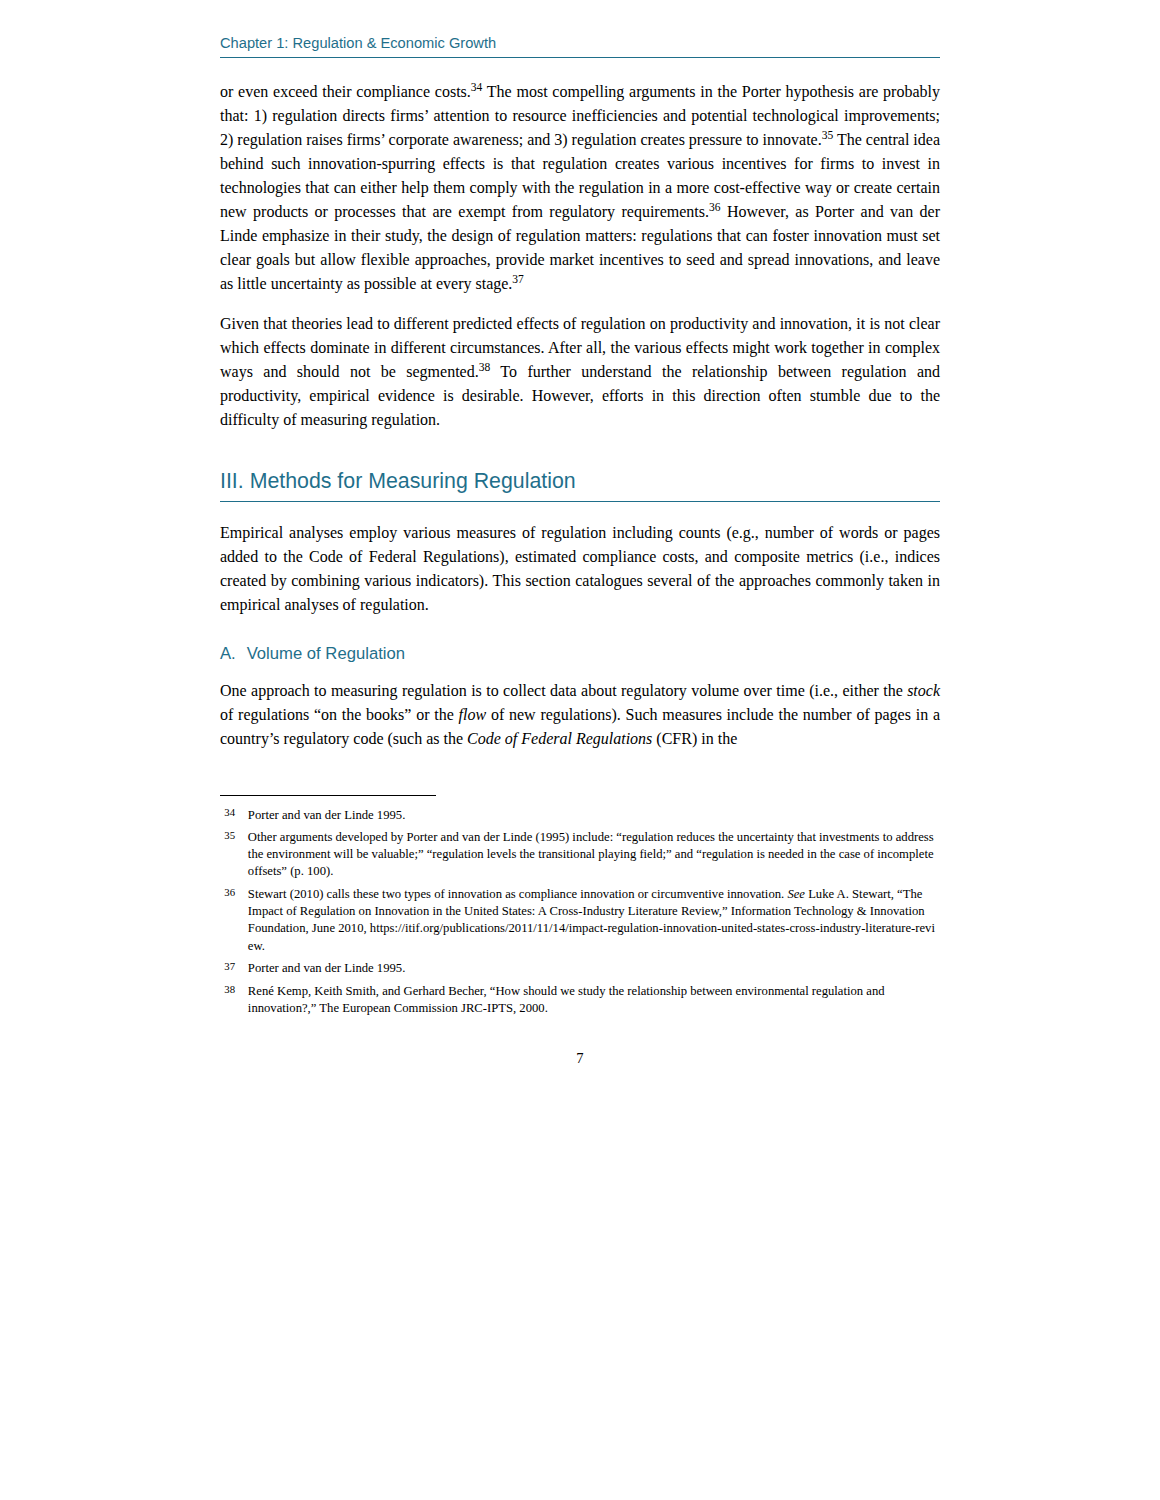Chapter 1: Regulation & Economic Growth
or even exceed their compliance costs.34 The most compelling arguments in the Porter hypothesis are probably that: 1) regulation directs firms’ attention to resource inefficiencies and potential technological improvements; 2) regulation raises firms’ corporate awareness; and 3) regulation creates pressure to innovate.35 The central idea behind such innovation-spurring effects is that regulation creates various incentives for firms to invest in technologies that can either help them comply with the regulation in a more cost-effective way or create certain new products or processes that are exempt from regulatory requirements.36 However, as Porter and van der Linde emphasize in their study, the design of regulation matters: regulations that can foster innovation must set clear goals but allow flexible approaches, provide market incentives to seed and spread innovations, and leave as little uncertainty as possible at every stage.37
Given that theories lead to different predicted effects of regulation on productivity and innovation, it is not clear which effects dominate in different circumstances. After all, the various effects might work together in complex ways and should not be segmented.38 To further understand the relationship between regulation and productivity, empirical evidence is desirable. However, efforts in this direction often stumble due to the difficulty of measuring regulation.
III. Methods for Measuring Regulation
Empirical analyses employ various measures of regulation including counts (e.g., number of words or pages added to the Code of Federal Regulations), estimated compliance costs, and composite metrics (i.e., indices created by combining various indicators). This section catalogues several of the approaches commonly taken in empirical analyses of regulation.
A. Volume of Regulation
One approach to measuring regulation is to collect data about regulatory volume over time (i.e., either the stock of regulations “on the books” or the flow of new regulations). Such measures include the number of pages in a country’s regulatory code (such as the Code of Federal Regulations (CFR) in the
34 Porter and van der Linde 1995.
35 Other arguments developed by Porter and van der Linde (1995) include: “regulation reduces the uncertainty that investments to address the environment will be valuable;” “regulation levels the transitional playing field;” and “regulation is needed in the case of incomplete offsets” (p. 100).
36 Stewart (2010) calls these two types of innovation as compliance innovation or circumventive innovation. See Luke A. Stewart, “The Impact of Regulation on Innovation in the United States: A Cross-Industry Literature Review,” Information Technology & Innovation Foundation, June 2010, https://itif.org/publications/2011/11/14/impact-regulation-innovation-united-states-cross-industry-literature-review.
37 Porter and van der Linde 1995.
38 René Kemp, Keith Smith, and Gerhard Becher, “How should we study the relationship between environmental regulation and innovation?,” The European Commission JRC-IPTS, 2000.
7